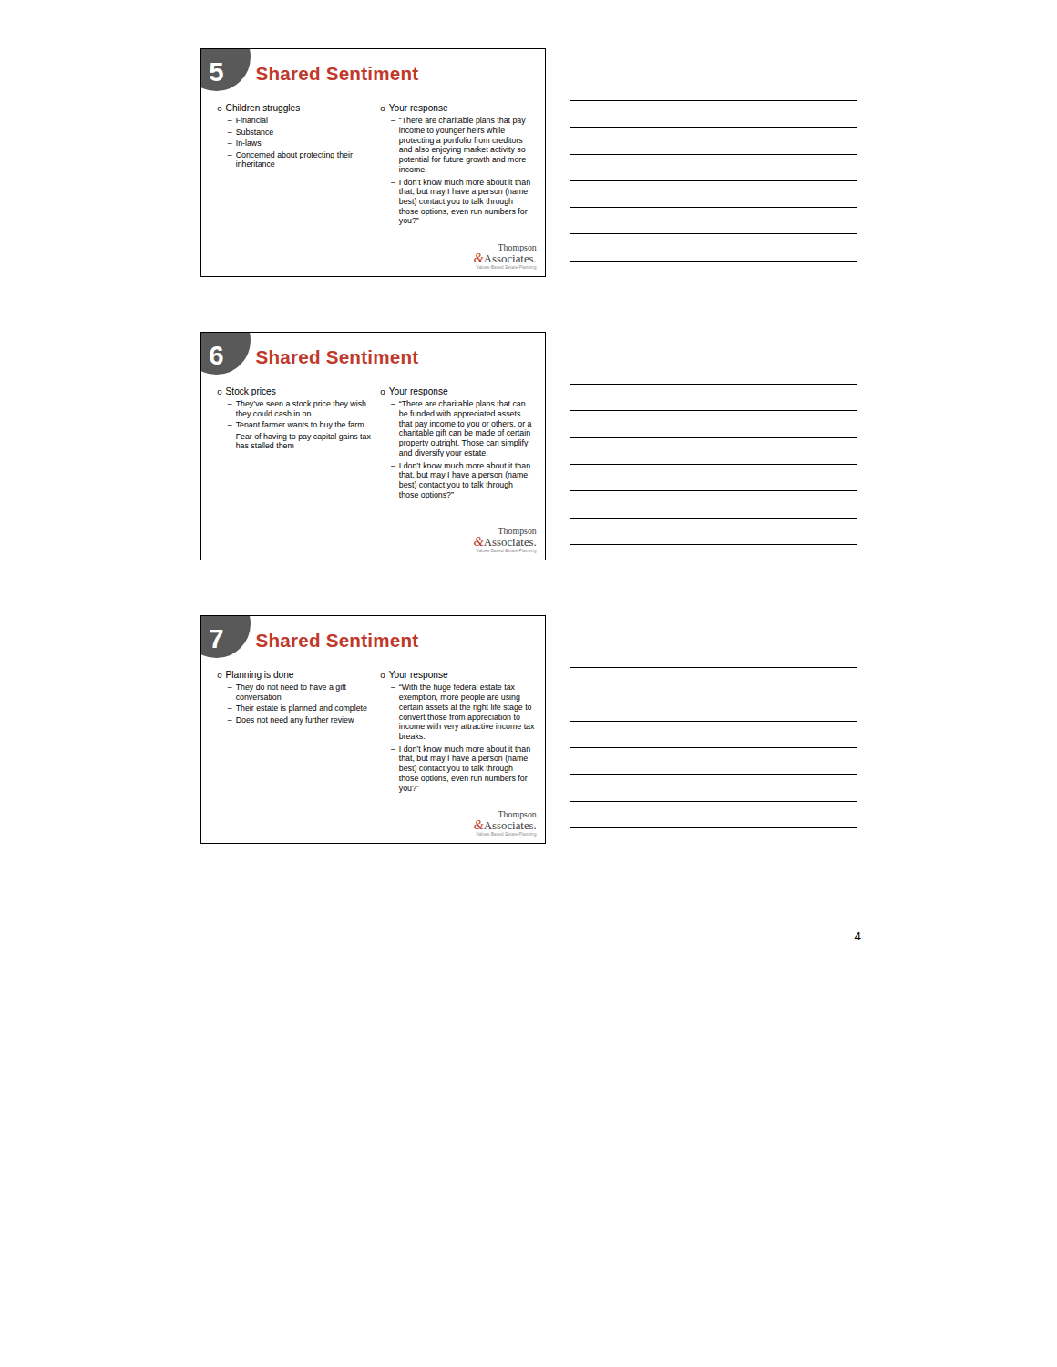5
Shared Sentiment
oChildren struggles
–Financial
–Substance
–In-laws
–Concerned about protecting their inheritance
oYour response
–“There are charitable plans that pay income to younger heirs while protecting a portfolio from creditors and also enjoying market activity so potential for future growth and more income.
–I don’t know much more about it than that, but may I have a person (name best) contact you to talk through those options, even run numbers for you?”
Thompson
&Associates.
Values-Based Estate Planning
6
Shared Sentiment
oStock prices
–They’ve seen a stock price they wish they could cash in on
–Tenant farmer wants to buy the farm
–Fear of having to pay capital gains tax has stalled them
oYour response
–“There are charitable plans that can be funded with appreciated assets that pay income to you or others, or a charitable gift can be made of certain property outright. Those can simplify and diversify your estate.
–I don’t know much more about it than that, but may I have a person (name best) contact you to talk through those options?”
Thompson
&Associates.
Values-Based Estate Planning
7
Shared Sentiment
oPlanning is done
–They do not need to have a gift conversation
–Their estate is planned and complete
–Does not need any further review
oYour response
–“With the huge federal estate tax exemption, more people are using certain assets at the right life stage to convert those from appreciation to income with very attractive income tax breaks.
–I don’t know much more about it than that, but may I have a person (name best) contact you to talk through those options, even run numbers for you?”
Thompson
&Associates.
Values-Based Estate Planning
4